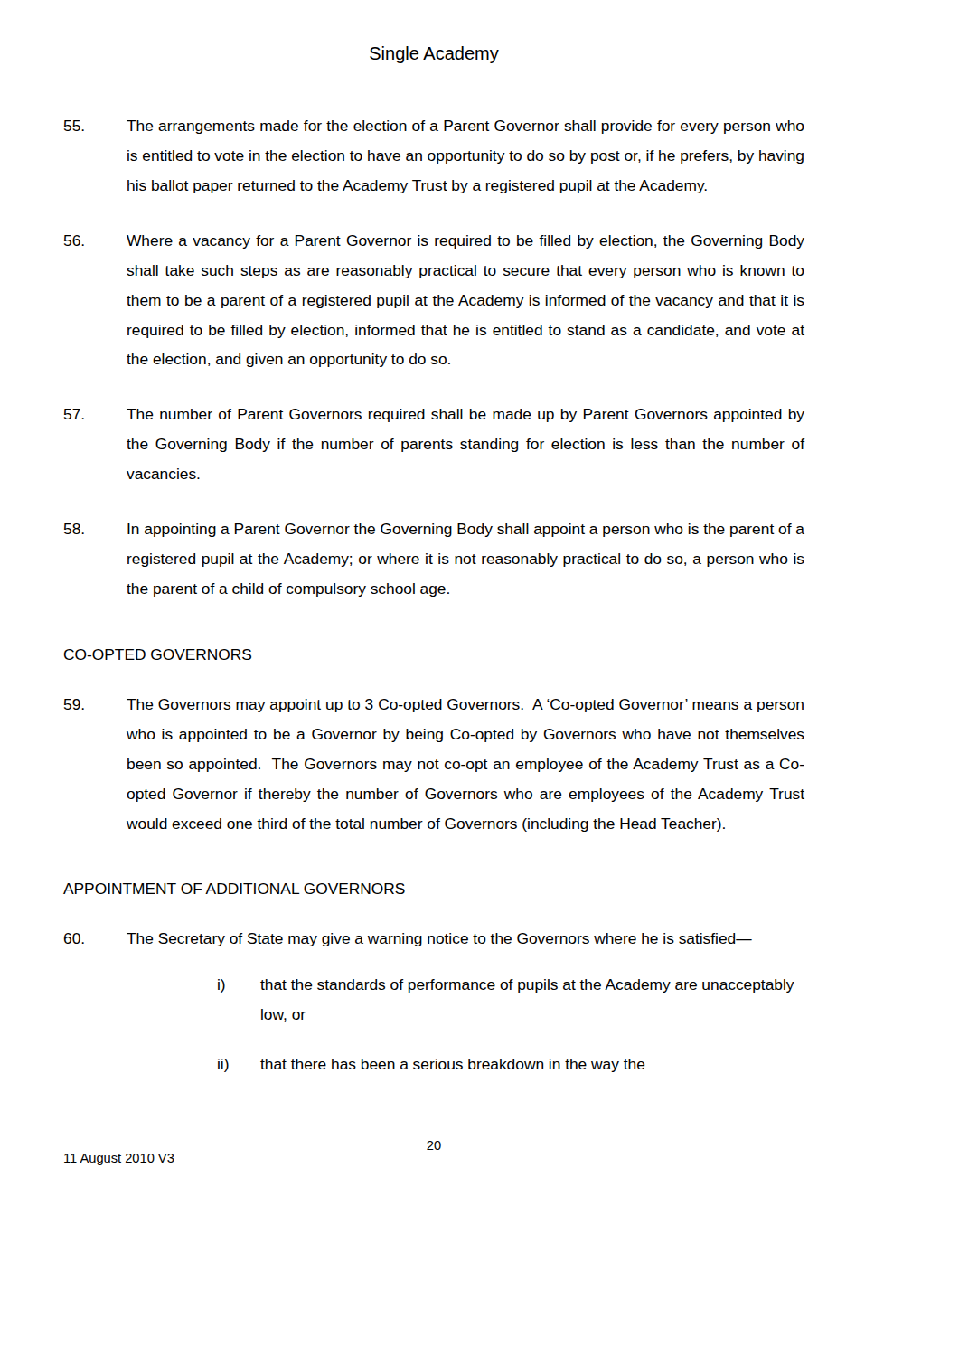Single Academy
55. The arrangements made for the election of a Parent Governor shall provide for every person who is entitled to vote in the election to have an opportunity to do so by post or, if he prefers, by having his ballot paper returned to the Academy Trust by a registered pupil at the Academy.
56. Where a vacancy for a Parent Governor is required to be filled by election, the Governing Body shall take such steps as are reasonably practical to secure that every person who is known to them to be a parent of a registered pupil at the Academy is informed of the vacancy and that it is required to be filled by election, informed that he is entitled to stand as a candidate, and vote at the election, and given an opportunity to do so.
57. The number of Parent Governors required shall be made up by Parent Governors appointed by the Governing Body if the number of parents standing for election is less than the number of vacancies.
58. In appointing a Parent Governor the Governing Body shall appoint a person who is the parent of a registered pupil at the Academy; or where it is not reasonably practical to do so, a person who is the parent of a child of compulsory school age.
Co-opted Governors
59. The Governors may appoint up to 3 Co-opted Governors. A ‘Co-opted Governor’ means a person who is appointed to be a Governor by being Co-opted by Governors who have not themselves been so appointed. The Governors may not co-opt an employee of the Academy Trust as a Co-opted Governor if thereby the number of Governors who are employees of the Academy Trust would exceed one third of the total number of Governors (including the Head Teacher).
Appointment of Additional Governors
60. The Secretary of State may give a warning notice to the Governors where he is satisfied—
i) that the standards of performance of pupils at the Academy are unacceptably low, or
ii) that there has been a serious breakdown in the way the
20
11 August 2010 V3